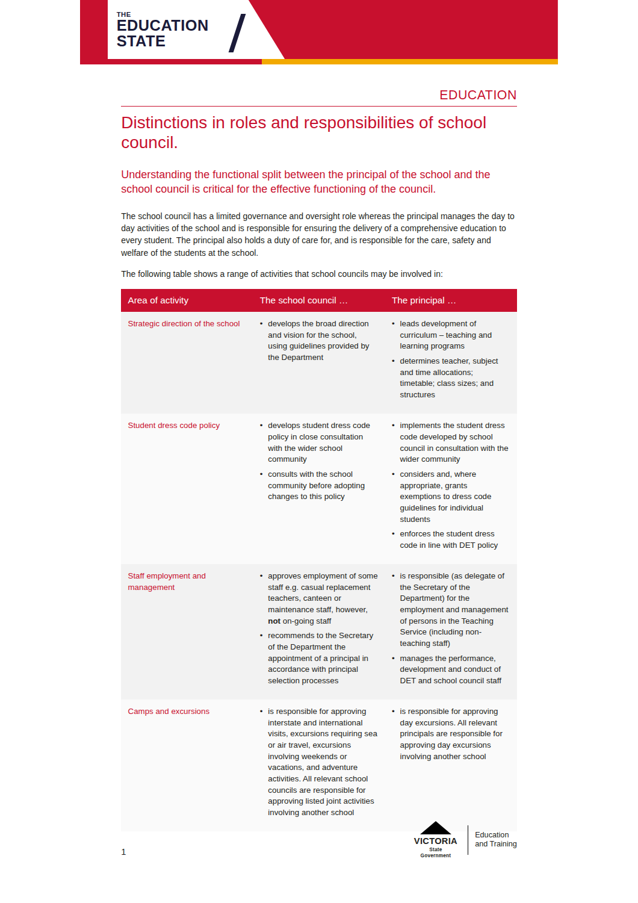THE EDUCATION STATE
EDUCATION
Distinctions in roles and responsibilities of school council.
Understanding the functional split between the principal of the school and the school council is critical for the effective functioning of the council.
The school council has a limited governance and oversight role whereas the principal manages the day to day activities of the school and is responsible for ensuring the delivery of a comprehensive education to every student. The principal also holds a duty of care for, and is responsible for the care, safety and welfare of the students at the school.
The following table shows a range of activities that school councils may be involved in:
| Area of activity | The school council … | The principal … |
| --- | --- | --- |
| Strategic direction of the school | develops the broad direction and vision for the school, using guidelines provided by the Department | leads development of curriculum – teaching and learning programs determines teacher, subject and time allocations; timetable; class sizes; and structures |
| Student dress code policy | develops student dress code policy in close consultation with the wider school community consults with the school community before adopting changes to this policy | implements the student dress code developed by school council in consultation with the wider community considers and, where appropriate, grants exemptions to dress code guidelines for individual students enforces the student dress code in line with DET policy |
| Staff employment and management | approves employment of some staff e.g. casual replacement teachers, canteen or maintenance staff, however, not on-going staff recommends to the Secretary of the Department the appointment of a principal in accordance with principal selection processes | is responsible (as delegate of the Secretary of the Department) for the employment and management of persons in the Teaching Service (including non-teaching staff) manages the performance, development and conduct of DET and school council staff |
| Camps and excursions | is responsible for approving interstate and international visits, excursions requiring sea or air travel, excursions involving weekends or vacations, and adventure activities. All relevant school councils are responsible for approving listed joint activities involving another school | is responsible for approving day excursions. All relevant principals are responsible for approving day excursions involving another school |
1
VICTORIA
State
Government
Education
and Training